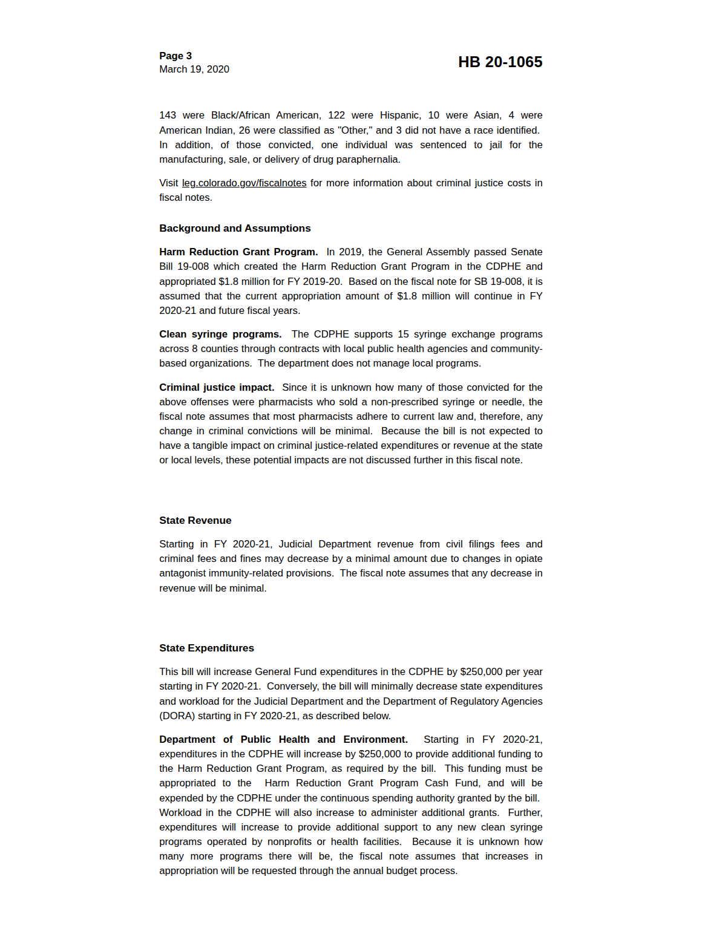Page 3
March 19, 2020
HB 20-1065
143 were Black/African American, 122 were Hispanic, 10 were Asian, 4 were American Indian, 26 were classified as "Other," and 3 did not have a race identified. In addition, of those convicted, one individual was sentenced to jail for the manufacturing, sale, or delivery of drug paraphernalia.
Visit leg.colorado.gov/fiscalnotes for more information about criminal justice costs in fiscal notes.
Background and Assumptions
Harm Reduction Grant Program. In 2019, the General Assembly passed Senate Bill 19-008 which created the Harm Reduction Grant Program in the CDPHE and appropriated $1.8 million for FY 2019-20. Based on the fiscal note for SB 19-008, it is assumed that the current appropriation amount of $1.8 million will continue in FY 2020-21 and future fiscal years.
Clean syringe programs. The CDPHE supports 15 syringe exchange programs across 8 counties through contracts with local public health agencies and community-based organizations. The department does not manage local programs.
Criminal justice impact. Since it is unknown how many of those convicted for the above offenses were pharmacists who sold a non-prescribed syringe or needle, the fiscal note assumes that most pharmacists adhere to current law and, therefore, any change in criminal convictions will be minimal. Because the bill is not expected to have a tangible impact on criminal justice-related expenditures or revenue at the state or local levels, these potential impacts are not discussed further in this fiscal note.
State Revenue
Starting in FY 2020-21, Judicial Department revenue from civil filings fees and criminal fees and fines may decrease by a minimal amount due to changes in opiate antagonist immunity-related provisions. The fiscal note assumes that any decrease in revenue will be minimal.
State Expenditures
This bill will increase General Fund expenditures in the CDPHE by $250,000 per year starting in FY 2020-21. Conversely, the bill will minimally decrease state expenditures and workload for the Judicial Department and the Department of Regulatory Agencies (DORA) starting in FY 2020-21, as described below.
Department of Public Health and Environment. Starting in FY 2020-21, expenditures in the CDPHE will increase by $250,000 to provide additional funding to the Harm Reduction Grant Program, as required by the bill. This funding must be appropriated to the Harm Reduction Grant Program Cash Fund, and will be expended by the CDPHE under the continuous spending authority granted by the bill. Workload in the CDPHE will also increase to administer additional grants. Further, expenditures will increase to provide additional support to any new clean syringe programs operated by nonprofits or health facilities. Because it is unknown how many more programs there will be, the fiscal note assumes that increases in appropriation will be requested through the annual budget process.